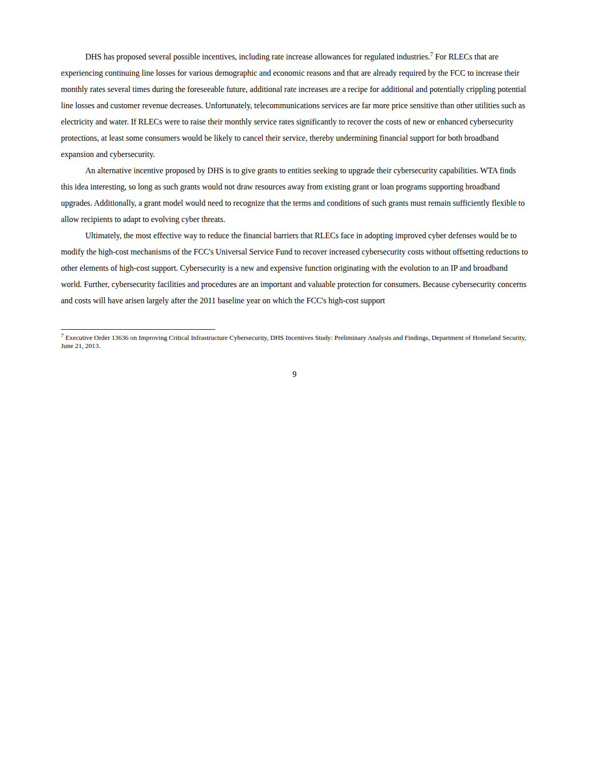DHS has proposed several possible incentives, including rate increase allowances for regulated industries.7 For RLECs that are experiencing continuing line losses for various demographic and economic reasons and that are already required by the FCC to increase their monthly rates several times during the foreseeable future, additional rate increases are a recipe for additional and potentially crippling potential line losses and customer revenue decreases. Unfortunately, telecommunications services are far more price sensitive than other utilities such as electricity and water. If RLECs were to raise their monthly service rates significantly to recover the costs of new or enhanced cybersecurity protections, at least some consumers would be likely to cancel their service, thereby undermining financial support for both broadband expansion and cybersecurity.
An alternative incentive proposed by DHS is to give grants to entities seeking to upgrade their cybersecurity capabilities. WTA finds this idea interesting, so long as such grants would not draw resources away from existing grant or loan programs supporting broadband upgrades. Additionally, a grant model would need to recognize that the terms and conditions of such grants must remain sufficiently flexible to allow recipients to adapt to evolving cyber threats.
Ultimately, the most effective way to reduce the financial barriers that RLECs face in adopting improved cyber defenses would be to modify the high-cost mechanisms of the FCC's Universal Service Fund to recover increased cybersecurity costs without offsetting reductions to other elements of high-cost support. Cybersecurity is a new and expensive function originating with the evolution to an IP and broadband world. Further, cybersecurity facilities and procedures are an important and valuable protection for consumers. Because cybersecurity concerns and costs will have arisen largely after the 2011 baseline year on which the FCC's high-cost support
7 Executive Order 13636 on Improving Critical Infrastructure Cybersecurity, DHS Incentives Study: Preliminary Analysis and Findings, Department of Homeland Security, June 21, 2013.
9